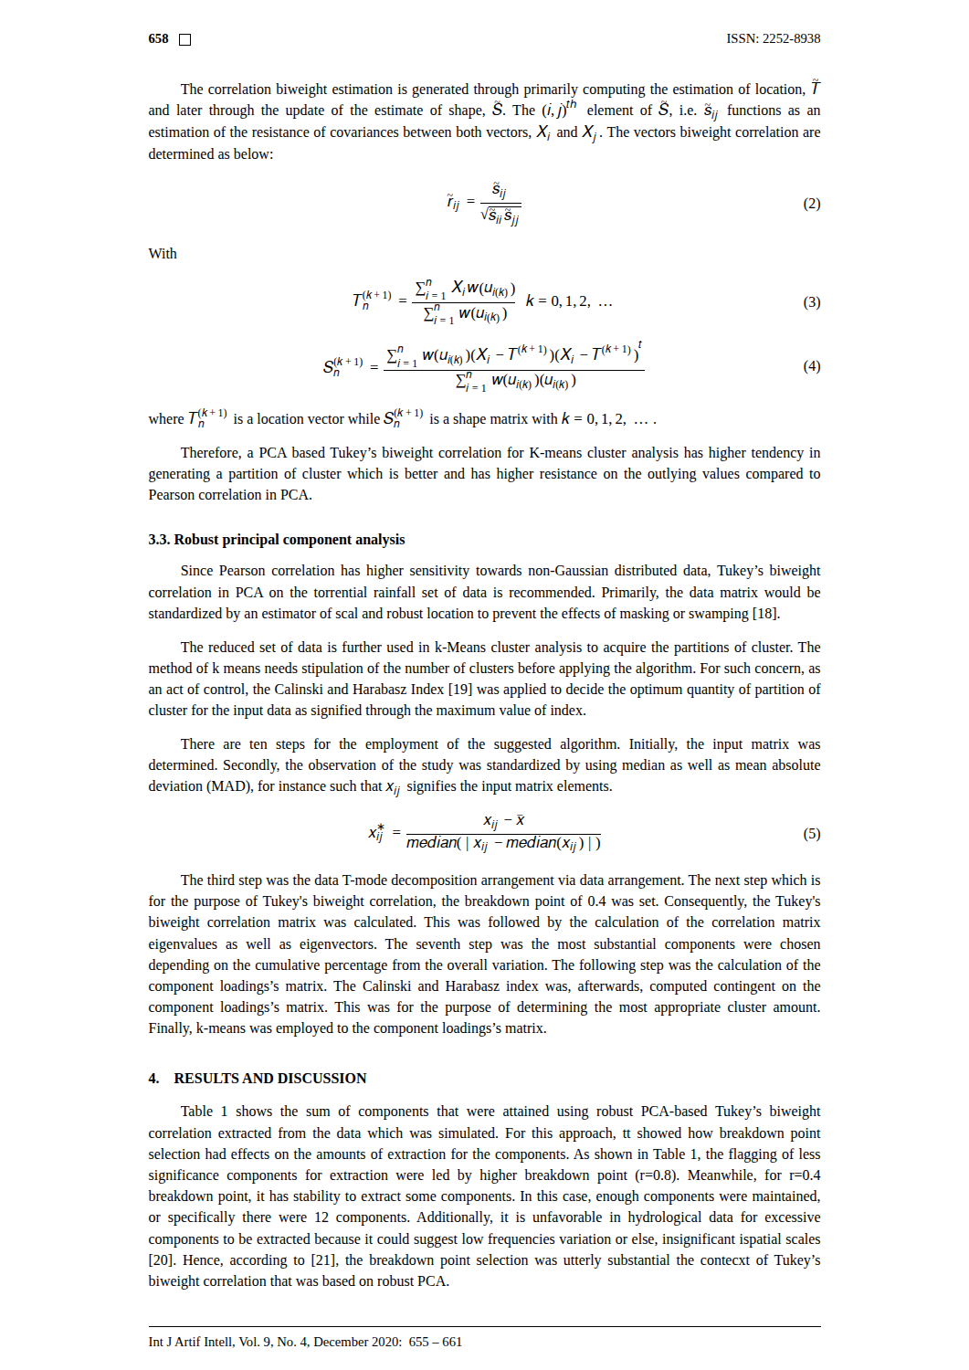658 ISSN: 2252-8938
The correlation biweight estimation is generated through primarily computing the estimation of location, T~ and later through the update of the estimate of shape, S~. The (i,j)th element of S~, i.e. s~ij functions as an estimation of the resistance of covariances between both vectors, Xi and Xj. The vectors biweight correlation are determined as below:
r~ij = s~ij s~iis~jj
(2)
With
Tn(k+1) = ∑i=1nXiw(ui(k)) ∑i=1nw(ui(k)) k=0,1,2,…
(3)
Sn(k+1) = ∑i=1nw(ui(k))(Xi−T(k+1))(Xi−T(k+1))t ∑i=1nw(ui(k))(ui(k))
(4)
where Tn(k+1) is a location vector while Sn(k+1) is a shape matrix with k=0,1,2,….
Therefore, a PCA based Tukey’s biweight correlation for K-means cluster analysis has higher tendency in generating a partition of cluster which is better and has higher resistance on the outlying values compared to Pearson correlation in PCA.
3.3. Robust principal component analysis
Since Pearson correlation has higher sensitivity towards non-Gaussian distributed data, Tukey’s biweight correlation in PCA on the torrential rainfall set of data is recommended. Primarily, the data matrix would be standardized by an estimator of scal and robust location to prevent the effects of masking or swamping [18].
The reduced set of data is further used in k-Means cluster analysis to acquire the partitions of cluster. The method of k means needs stipulation of the number of clusters before applying the algorithm. For such concern, as an act of control, the Calinski and Harabasz Index [19] was applied to decide the optimum quantity of partition of cluster for the input data as signified through the maximum value of index.
There are ten steps for the employment of the suggested algorithm. Initially, the input matrix was determined. Secondly, the observation of the study was standardized by using median as well as mean absolute deviation (MAD), for instance such that xij signifies the input matrix elements.
xij∗ = xij−x¯ median(|xij−median(xij)|)
(5)
The third step was the data T-mode decomposition arrangement via data arrangement. The next step which is for the purpose of Tukey's biweight correlation, the breakdown point of 0.4 was set. Consequently, the Tukey's biweight correlation matrix was calculated. This was followed by the calculation of the correlation matrix eigenvalues as well as eigenvectors. The seventh step was the most substantial components were chosen depending on the cumulative percentage from the overall variation. The following step was the calculation of the component loadings’s matrix. The Calinski and Harabasz index was, afterwards, computed contingent on the component loadings’s matrix. This was for the purpose of determining the most appropriate cluster amount. Finally, k-means was employed to the component loadings’s matrix.
4. RESULTS AND DISCUSSION
Table 1 shows the sum of components that were attained using robust PCA-based Tukey’s biweight correlation extracted from the data which was simulated. For this approach, tt showed how breakdown point selection had effects on the amounts of extraction for the components. As shown in Table 1, the flagging of less significance components for extraction were led by higher breakdown point (r=0.8). Meanwhile, for r=0.4 breakdown point, it has stability to extract some components. In this case, enough components were maintained, or specifically there were 12 components. Additionally, it is unfavorable in hydrological data for excessive components to be extracted because it could suggest low frequencies variation or else, insignificant ispatial scales [20]. Hence, according to [21], the breakdown point selection was utterly substantial the contecxt of Tukey’s biweight correlation that was based on robust PCA.
Int J Artif Intell, Vol. 9, No. 4, December 2020: 655 – 661